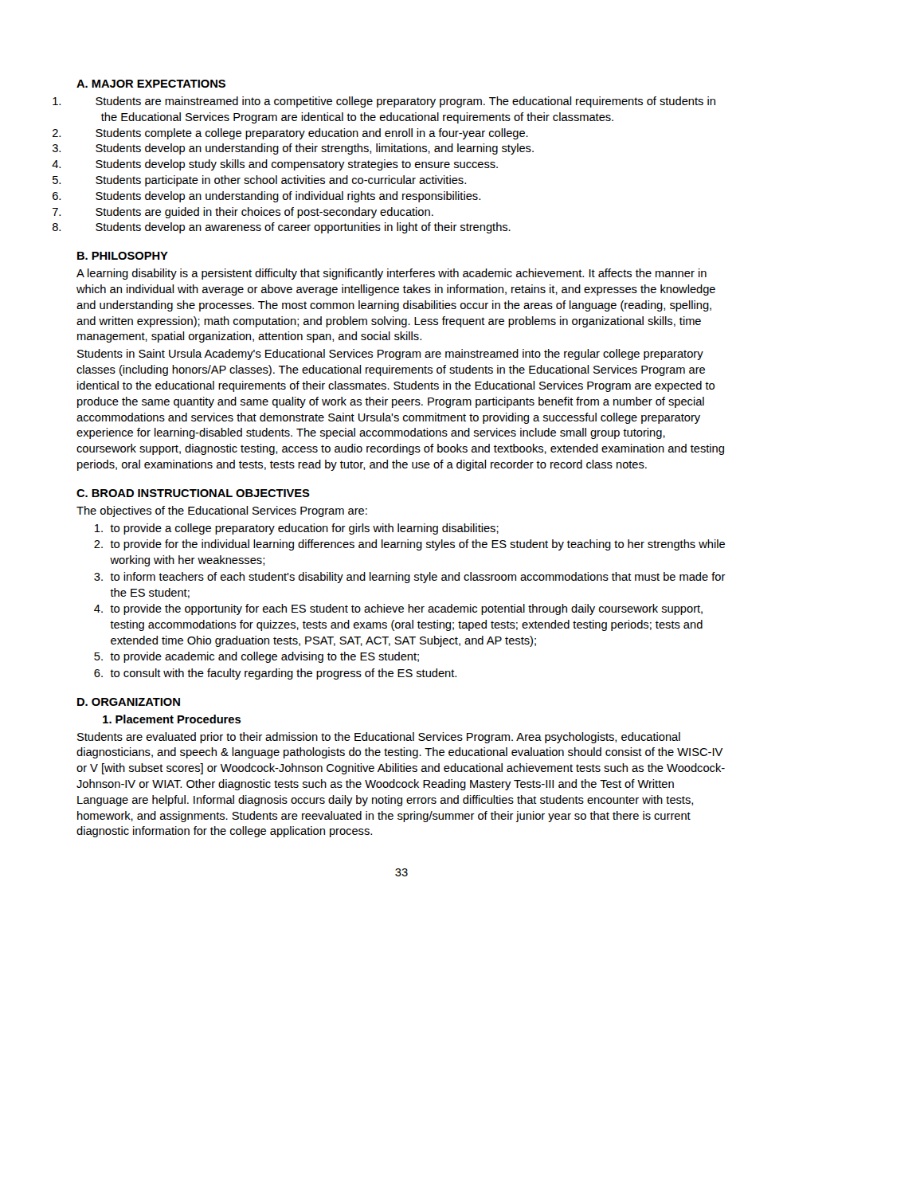A. MAJOR EXPECTATIONS
1. Students are mainstreamed into a competitive college preparatory program. The educational requirements of students in the Educational Services Program are identical to the educational requirements of their classmates.
2. Students complete a college preparatory education and enroll in a four-year college.
3. Students develop an understanding of their strengths, limitations, and learning styles.
4. Students develop study skills and compensatory strategies to ensure success.
5. Students participate in other school activities and co-curricular activities.
6. Students develop an understanding of individual rights and responsibilities.
7. Students are guided in their choices of post-secondary education.
8. Students develop an awareness of career opportunities in light of their strengths.
B. PHILOSOPHY
A learning disability is a persistent difficulty that significantly interferes with academic achievement. It affects the manner in which an individual with average or above average intelligence takes in information, retains it, and expresses the knowledge and understanding she processes. The most common learning disabilities occur in the areas of language (reading, spelling, and written expression); math computation; and problem solving. Less frequent are problems in organizational skills, time management, spatial organization, attention span, and social skills.
Students in Saint Ursula Academy's Educational Services Program are mainstreamed into the regular college preparatory classes (including honors/AP classes). The educational requirements of students in the Educational Services Program are identical to the educational requirements of their classmates. Students in the Educational Services Program are expected to produce the same quantity and same quality of work as their peers. Program participants benefit from a number of special accommodations and services that demonstrate Saint Ursula's commitment to providing a successful college preparatory experience for learning-disabled students. The special accommodations and services include small group tutoring, coursework support, diagnostic testing, access to audio recordings of books and textbooks, extended examination and testing periods, oral examinations and tests, tests read by tutor, and the use of a digital recorder to record class notes.
C. BROAD INSTRUCTIONAL OBJECTIVES
The objectives of the Educational Services Program are:
to provide a college preparatory education for girls with learning disabilities;
to provide for the individual learning differences and learning styles of the ES student by teaching to her strengths while working with her weaknesses;
to inform teachers of each student's disability and learning style and classroom accommodations that must be made for the ES student;
to provide the opportunity for each ES student to achieve her academic potential through daily coursework support, testing accommodations for quizzes, tests and exams (oral testing; taped tests; extended testing periods; tests and extended time Ohio graduation tests, PSAT, SAT, ACT, SAT Subject, and AP tests);
to provide academic and college advising to the ES student;
to consult with the faculty regarding the progress of the ES student.
D. ORGANIZATION
1. Placement Procedures
Students are evaluated prior to their admission to the Educational Services Program. Area psychologists, educational diagnosticians, and speech & language pathologists do the testing. The educational evaluation should consist of the WISC-IV or V [with subset scores] or Woodcock-Johnson Cognitive Abilities and educational achievement tests such as the Woodcock-Johnson-IV or WIAT. Other diagnostic tests such as the Woodcock Reading Mastery Tests-III and the Test of Written Language are helpful. Informal diagnosis occurs daily by noting errors and difficulties that students encounter with tests, homework, and assignments. Students are reevaluated in the spring/summer of their junior year so that there is current diagnostic information for the college application process.
33